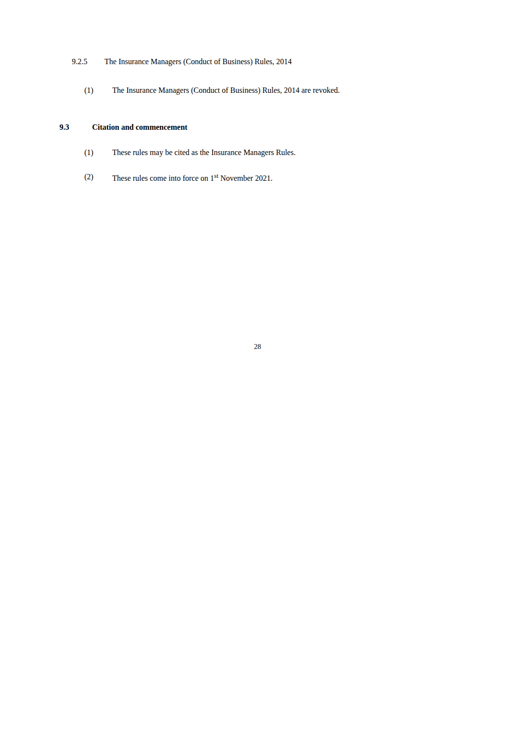9.2.5
The Insurance Managers (Conduct of Business) Rules, 2014
(1)
The Insurance Managers (Conduct of Business) Rules, 2014 are revoked.
9.3
Citation and commencement
(1)
These rules may be cited as the Insurance Managers Rules.
(2)
These rules come into force on 1st November 2021.
28